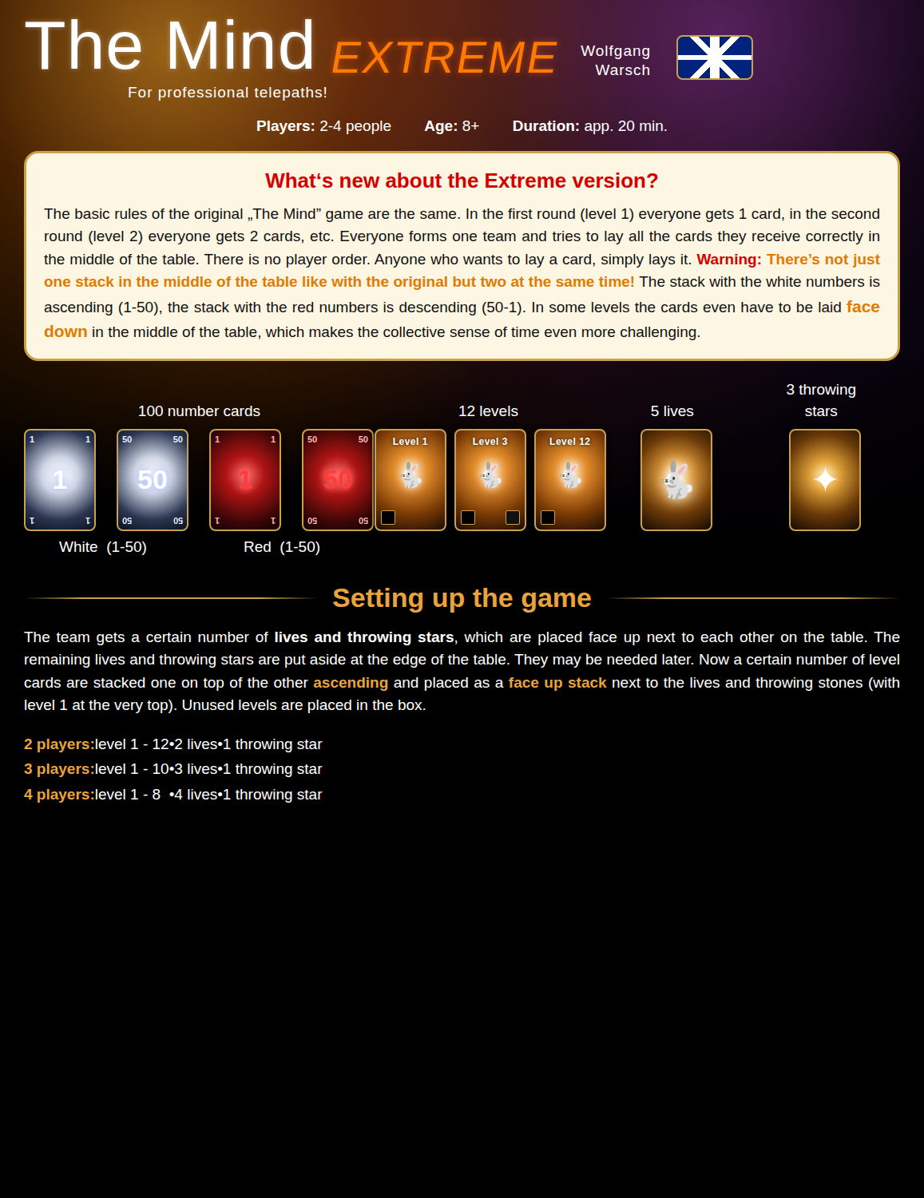The Mind
EXTREME
Wolfgang
Warsch
For professional telepaths!
Players: 2-4 people Age: 8+ Duration: app. 20 min.
What‘s new about the Extreme version?
The basic rules of the original „The Mind” game are the same. In the first round (level 1) everyone gets 1 card, in the second round (level 2) everyone gets 2 cards, etc. Everyone forms one team and tries to lay all the cards they receive correctly in the middle of the table. There is no player order. Anyone who wants to lay a card, simply lays it. Warning: There’s not just one stack in the middle of the table like with the original but two at the same time! The stack with the white numbers is ascending (1-50), the stack with the red numbers is descending (50-1). In some levels the cards even have to be laid face down in the middle of the table, which makes the collective sense of time even more challenging.
100 number cards
12 levels
5 lives
3 throwing
stars
11 1 11
5050 50 5050
11 1 11
5050 50 5050
Level 1 🐇
Level 3 🐇
Level 12 🐇
🐇
✦
White (1-50)
Red (1-50)
Setting up the game
The team gets a certain number of lives and throwing stars, which are placed face up next to each other on the table. The remaining lives and throwing stars are put aside at the edge of the table. They may be needed later. Now a certain number of level cards are stacked one on top of the other ascending and placed as a face up stack next to the lives and throwing stones (with level 1 at the very top). Unused levels are placed in the box.
| 2 players: | level 1 - 12 | • | 2 lives | • | 1 throwing star |
| 3 players: | level 1 - 10 | • | 3 lives | • | 1 throwing star |
| 4 players: | level 1 - 8 | • | 4 lives | • | 1 throwing star |